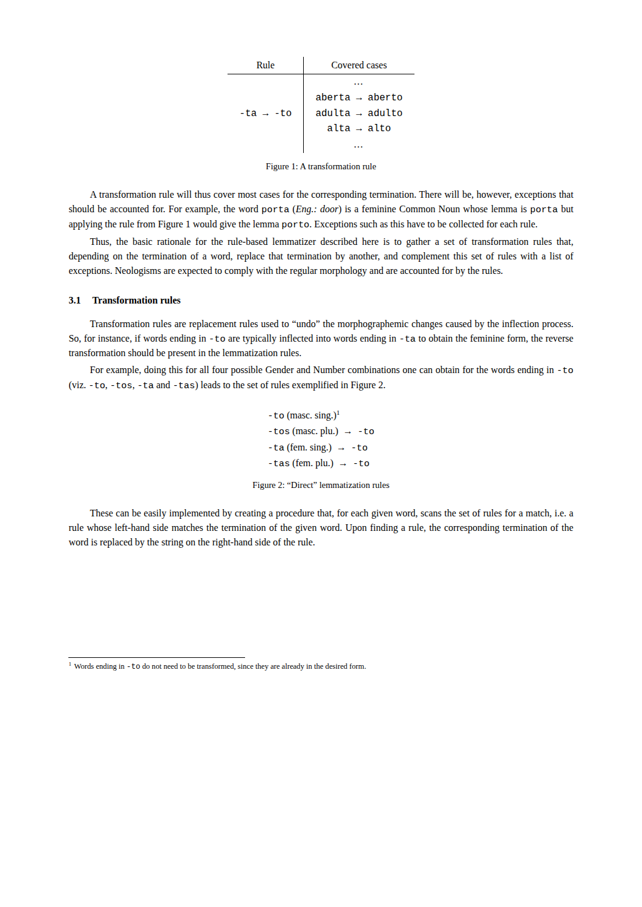| Rule | Covered cases |
| --- | --- |
| | … |
| | aberta → aberto |
| -ta → -to | adulta → adulto |
| | alta → alto |
| | … |
Figure 1: A transformation rule
A transformation rule will thus cover most cases for the corresponding termination. There will be, however, exceptions that should be accounted for. For example, the word porta (Eng.: door) is a feminine Common Noun whose lemma is porta but applying the rule from Figure 1 would give the lemma porto. Exceptions such as this have to be collected for each rule.
Thus, the basic rationale for the rule-based lemmatizer described here is to gather a set of transformation rules that, depending on the termination of a word, replace that termination by another, and complement this set of rules with a list of exceptions. Neologisms are expected to comply with the regular morphology and are accounted for by the rules.
3.1 Transformation rules
Transformation rules are replacement rules used to “undo” the morphographemic changes caused by the inflection process. So, for instance, if words ending in -to are typically inflected into words ending in -ta to obtain the feminine form, the reverse transformation should be present in the lemmatization rules.
For example, doing this for all four possible Gender and Number combinations one can obtain for the words ending in -to (viz. -to, -tos, -ta and -tas) leads to the set of rules exemplified in Figure 2.
-to (masc. sing.)1
-tos (masc. plu.) → -to
-ta (fem. sing.) → -to
-tas (fem. plu.) → -to
Figure 2: “Direct” lemmatization rules
These can be easily implemented by creating a procedure that, for each given word, scans the set of rules for a match, i.e. a rule whose left-hand side matches the termination of the given word. Upon finding a rule, the corresponding termination of the word is replaced by the string on the right-hand side of the rule.
1 Words ending in -to do not need to be transformed, since they are already in the desired form.